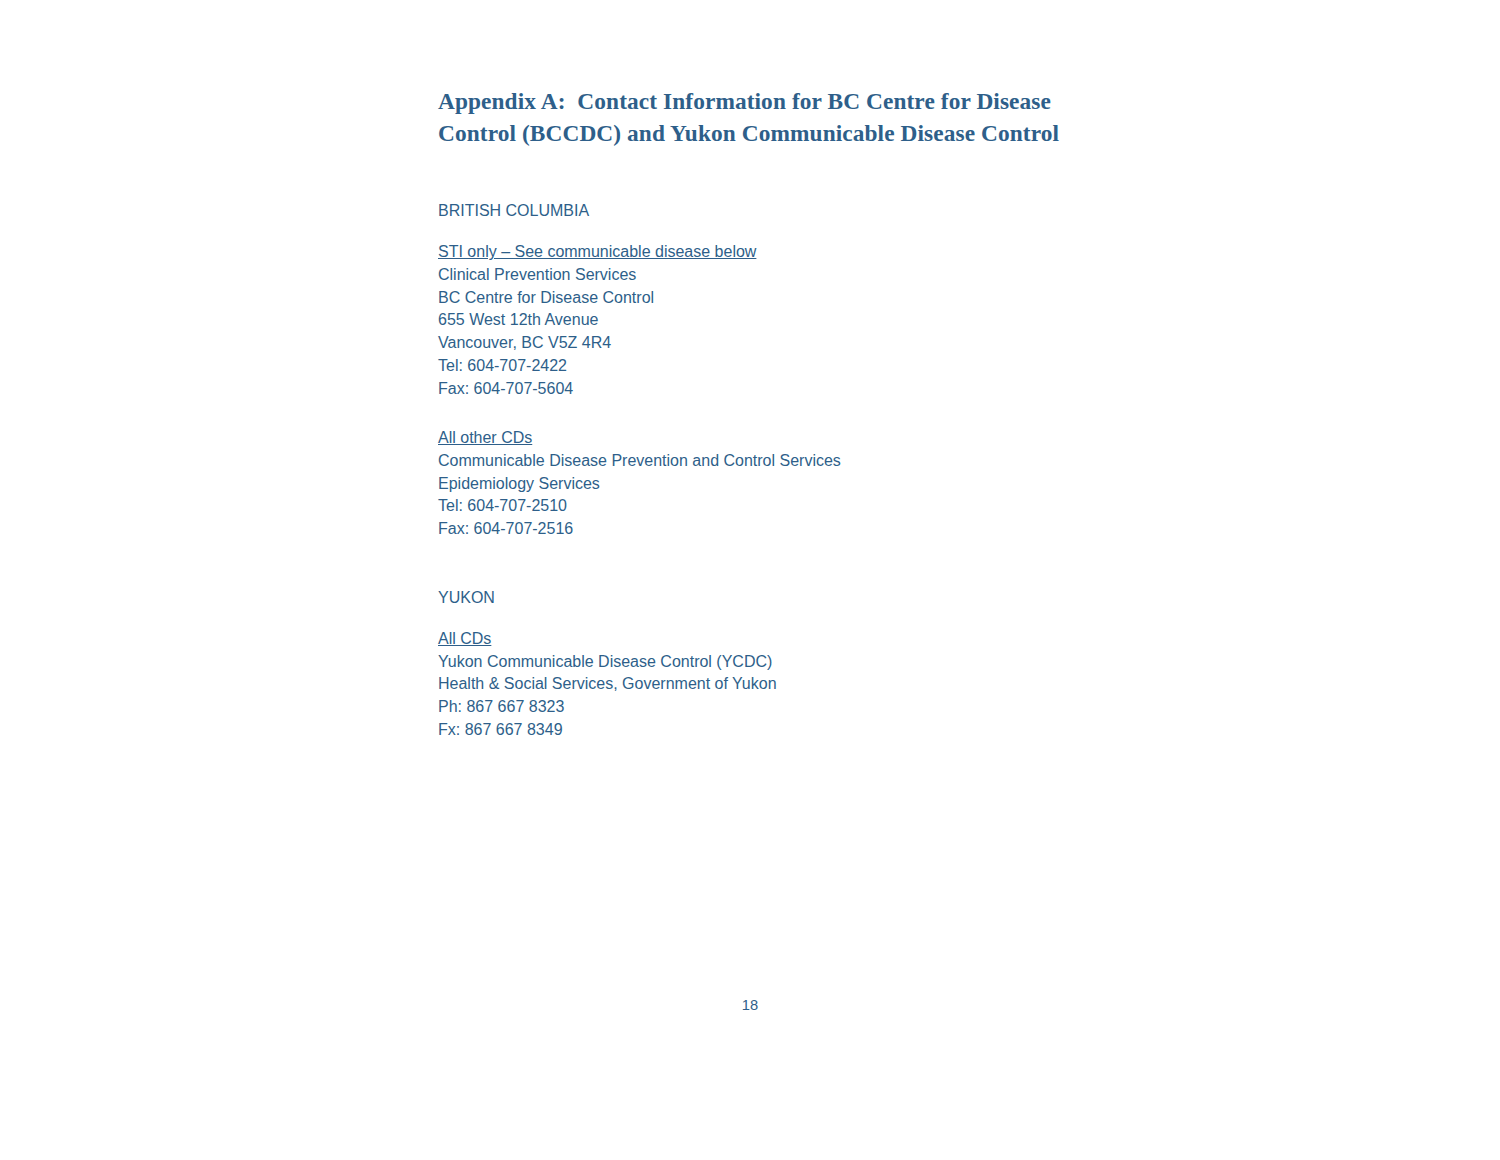Appendix A: Contact Information for BC Centre for Disease Control (BCCDC) and Yukon Communicable Disease Control
BRITISH COLUMBIA
STI only – See communicable disease below
Clinical Prevention Services
BC Centre for Disease Control
655 West 12th Avenue
Vancouver, BC V5Z 4R4
Tel: 604-707-2422
Fax: 604-707-5604
All other CDs
Communicable Disease Prevention and Control Services
Epidemiology Services
Tel: 604-707-2510
Fax: 604-707-2516
YUKON
All CDs
Yukon Communicable Disease Control (YCDC)
Health & Social Services, Government of Yukon
Ph: 867 667 8323
Fx: 867 667 8349
18